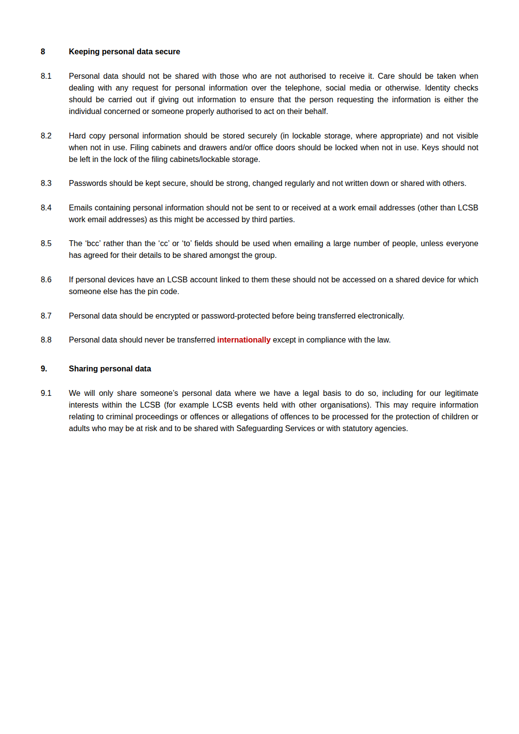8 Keeping personal data secure
8.1
Personal data should not be shared with those who are not authorised to receive it. Care should be taken when dealing with any request for personal information over the telephone, social media or otherwise. Identity checks should be carried out if giving out information to ensure that the person requesting the information is either the individual concerned or someone properly authorised to act on their behalf.
8.2
Hard copy personal information should be stored securely (in lockable storage, where appropriate) and not visible when not in use. Filing cabinets and drawers and/or office doors should be locked when not in use. Keys should not be left in the lock of the filing cabinets/lockable storage.
8.3
Passwords should be kept secure, should be strong, changed regularly and not written down or shared with others.
8.4
Emails containing personal information should not be sent to or received at a work email addresses (other than LCSB work email addresses) as this might be accessed by third parties.
8.5
The ‘bcc’ rather than the ‘cc’ or ‘to’ fields should be used when emailing a large number of people, unless everyone has agreed for their details to be shared amongst the group.
8.6
If personal devices have an LCSB account linked to them these should not be accessed on a shared device for which someone else has the pin code.
8.7
Personal data should be encrypted or password-protected before being transferred electronically.
8.8
Personal data should never be transferred internationally except in compliance with the law.
9. Sharing personal data
9.1
We will only share someone’s personal data where we have a legal basis to do so, including for our legitimate interests within the LCSB (for example LCSB events held with other organisations). This may require information relating to criminal proceedings or offences or allegations of offences to be processed for the protection of children or adults who may be at risk and to be shared with Safeguarding Services or with statutory agencies.